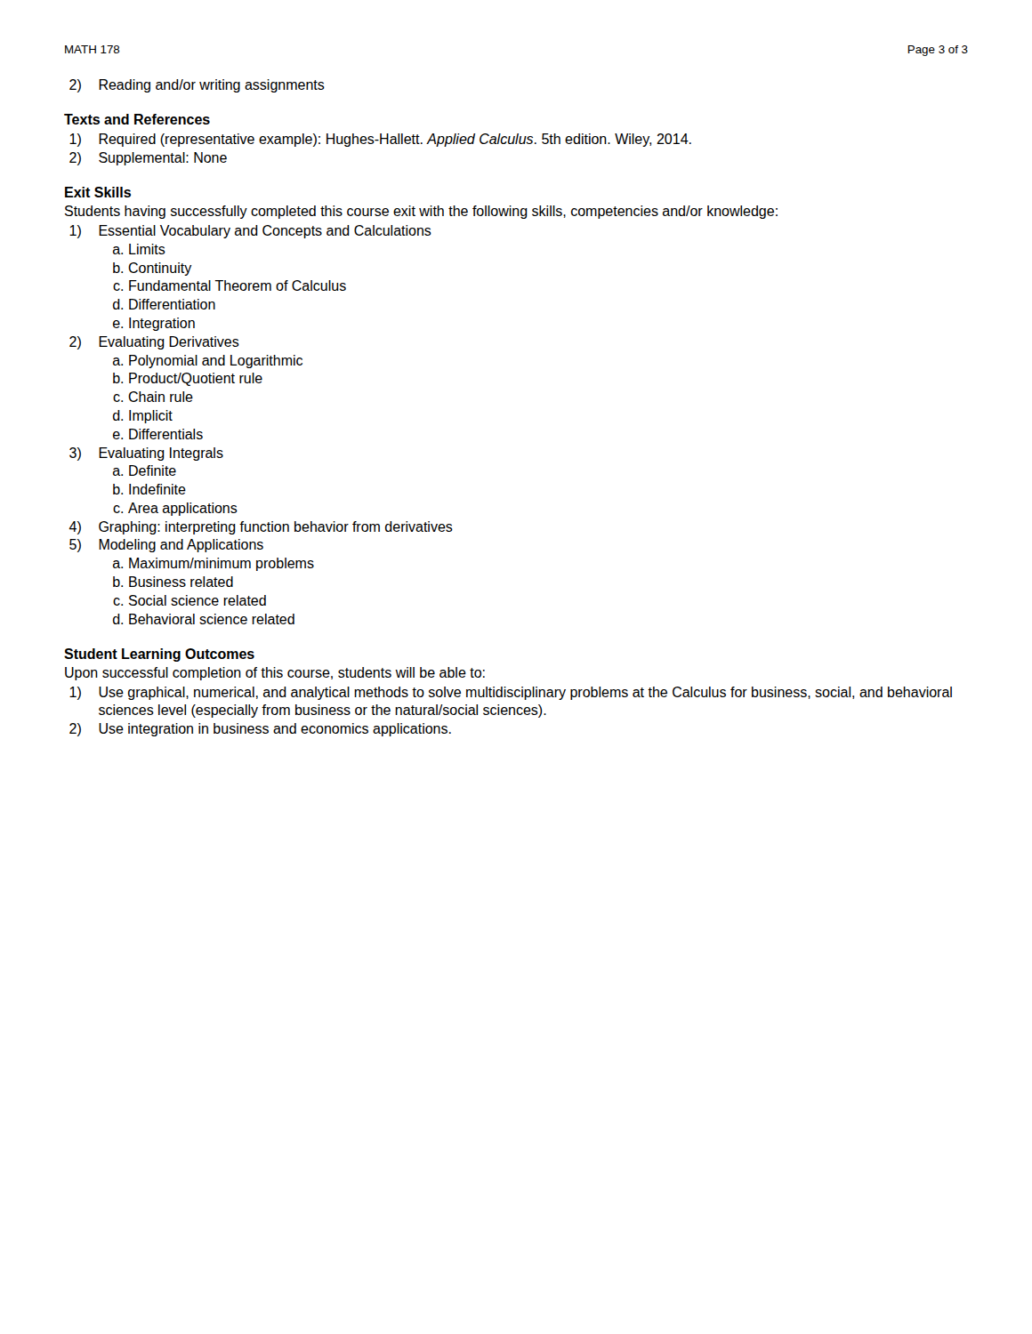MATH 178 Page 3 of 3
Reading and/or writing assignments
Texts and References
Required (representative example): Hughes-Hallett. Applied Calculus. 5th edition. Wiley, 2014.
Supplemental: None
Exit Skills
Students having successfully completed this course exit with the following skills, competencies and/or knowledge:
Essential Vocabulary and Concepts and Calculations
Limits
Continuity
Fundamental Theorem of Calculus
Differentiation
Integration
Evaluating Derivatives
Polynomial and Logarithmic
Product/Quotient rule
Chain rule
Implicit
Differentials
Evaluating Integrals
Definite
Indefinite
Area applications
Graphing: interpreting function behavior from derivatives
Modeling and Applications
Maximum/minimum problems
Business related
Social science related
Behavioral science related
Student Learning Outcomes
Upon successful completion of this course, students will be able to:
Use graphical, numerical, and analytical methods to solve multidisciplinary problems at the Calculus for business, social, and behavioral sciences level (especially from business or the natural/social sciences).
Use integration in business and economics applications.